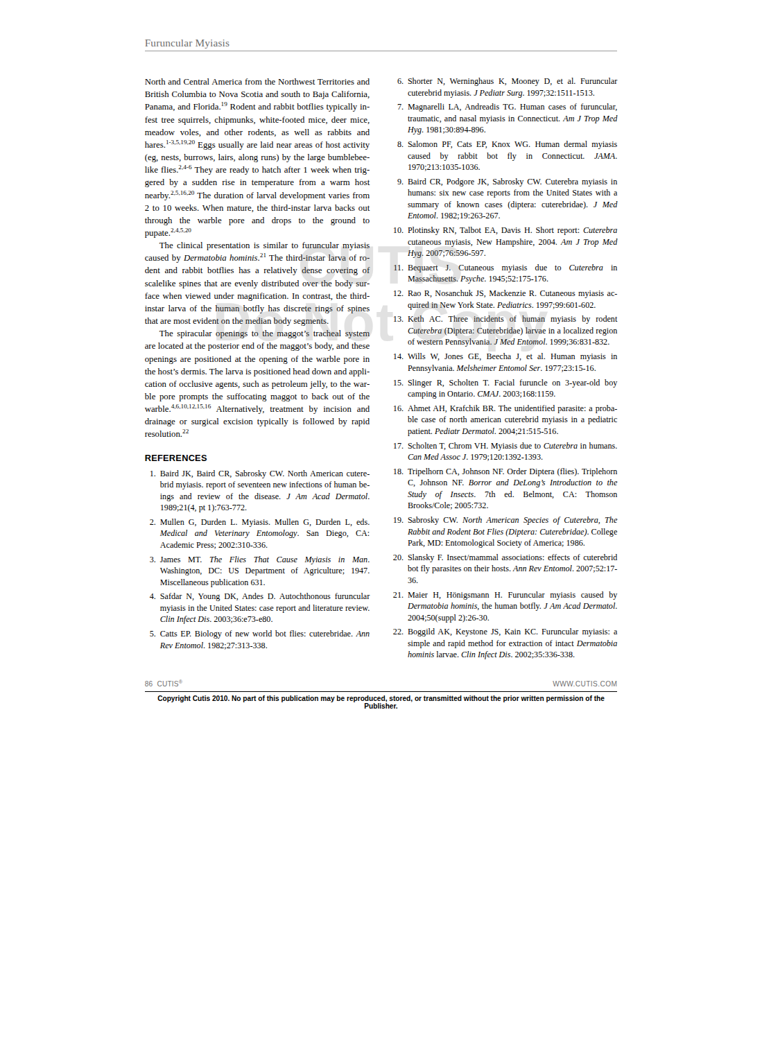Furuncular Myiasis
CUTIS
Do Not Copy
North and Central America from the Northwest Territories and British Columbia to Nova Scotia and south to Baja California, Panama, and Florida.19 Rodent and rabbit botflies typically infest tree squirrels, chipmunks, white-footed mice, deer mice, meadow voles, and other rodents, as well as rabbits and hares.1-3,5,19,20 Eggs usually are laid near areas of host activity (eg, nests, burrows, lairs, along runs) by the large bumblebeelike flies.2,4-6 They are ready to hatch after 1 week when triggered by a sudden rise in temperature from a warm host nearby.2,5,16,20 The duration of larval development varies from 2 to 10 weeks. When mature, the third-instar larva backs out through the warble pore and drops to the ground to pupate.2,4,5,20
The clinical presentation is similar to furuncular myiasis caused by Dermatobia hominis.21 The third-instar larva of rodent and rabbit botflies has a relatively dense covering of scalelike spines that are evenly distributed over the body surface when viewed under magnification. In contrast, the third-instar larva of the human botfly has discrete rings of spines that are most evident on the median body segments.
The spiracular openings to the maggot’s tracheal system are located at the posterior end of the maggot’s body, and these openings are positioned at the opening of the warble pore in the host’s dermis. The larva is positioned head down and application of occlusive agents, such as petroleum jelly, to the warble pore prompts the suffocating maggot to back out of the warble.4,6,10,12,15,16 Alternatively, treatment by incision and drainage or surgical excision typically is followed by rapid resolution.22
REFERENCES
Baird JK, Baird CR, Sabrosky CW. North American cuterebrid myiasis. report of seventeen new infections of human beings and review of the disease. J Am Acad Dermatol. 1989;21(4, pt 1):763-772.
Mullen G, Durden L. Myiasis. Mullen G, Durden L, eds. Medical and Veterinary Entomology. San Diego, CA: Academic Press; 2002:310-336.
James MT. The Flies That Cause Myiasis in Man. Washington, DC: US Department of Agriculture; 1947. Miscellaneous publication 631.
Safdar N, Young DK, Andes D. Autochthonous furuncular myiasis in the United States: case report and literature review. Clin Infect Dis. 2003;36:e73-e80.
Catts EP. Biology of new world bot flies: cuterebridae. Ann Rev Entomol. 1982;27:313-338.
Shorter N, Werninghaus K, Mooney D, et al. Furuncular cuterebrid myiasis. J Pediatr Surg. 1997;32:1511-1513.
Magnarelli LA, Andreadis TG. Human cases of furuncular, traumatic, and nasal myiasis in Connecticut. Am J Trop Med Hyg. 1981;30:894-896.
Salomon PF, Cats EP, Knox WG. Human dermal myiasis caused by rabbit bot fly in Connecticut. JAMA. 1970;213:1035-1036.
Baird CR, Podgore JK, Sabrosky CW. Cuterebra myiasis in humans: six new case reports from the United States with a summary of known cases (diptera: cuterebridae). J Med Entomol. 1982;19:263-267.
Plotinsky RN, Talbot EA, Davis H. Short report: Cuterebra cutaneous myiasis, New Hampshire, 2004. Am J Trop Med Hyg. 2007;76:596-597.
Bequaert J. Cutaneous myiasis due to Cuterebra in Massachusetts. Psyche. 1945;52:175-176.
Rao R, Nosanchuk JS, Mackenzie R. Cutaneous myiasis acquired in New York State. Pediatrics. 1997;99:601-602.
Keth AC. Three incidents of human myiasis by rodent Cuterebra (Diptera: Cuterebridae) larvae in a localized region of western Pennsylvania. J Med Entomol. 1999;36:831-832.
Wills W, Jones GE, Beecha J, et al. Human myiasis in Pennsylvania. Melsheimer Entomol Ser. 1977;23:15-16.
Slinger R, Scholten T. Facial furuncle on 3-year-old boy camping in Ontario. CMAJ. 2003;168:1159.
Ahmet AH, Krafchik BR. The unidentified parasite: a probable case of north american cuterebrid myiasis in a pediatric patient. Pediatr Dermatol. 2004;21:515-516.
Scholten T, Chrom VH. Myiasis due to Cuterebra in humans. Can Med Assoc J. 1979;120:1392-1393.
Tripelhorn CA, Johnson NF. Order Diptera (flies). Triplehorn C, Johnson NF. Borror and DeLong’s Introduction to the Study of Insects. 7th ed. Belmont, CA: Thomson Brooks/Cole; 2005:732.
Sabrosky CW. North American Species of Cuterebra, The Rabbit and Rodent Bot Flies (Diptera: Cuterebridae). College Park, MD: Entomological Society of America; 1986.
Slansky F. Insect/mammal associations: effects of cuterebrid bot fly parasites on their hosts. Ann Rev Entomol. 2007;52:17-36.
Maier H, Hönigsmann H. Furuncular myiasis caused by Dermatobia hominis, the human botfly. J Am Acad Dermatol. 2004;50(suppl 2):26-30.
Boggild AK, Keystone JS, Kain KC. Furuncular myiasis: a simple and rapid method for extraction of intact Dermatobia hominis larvae. Clin Infect Dis. 2002;35:336-338.
86 CUTIS®
WWW.CUTIS.COM
Copyright Cutis 2010. No part of this publication may be reproduced, stored, or transmitted without the prior written permission of the Publisher.